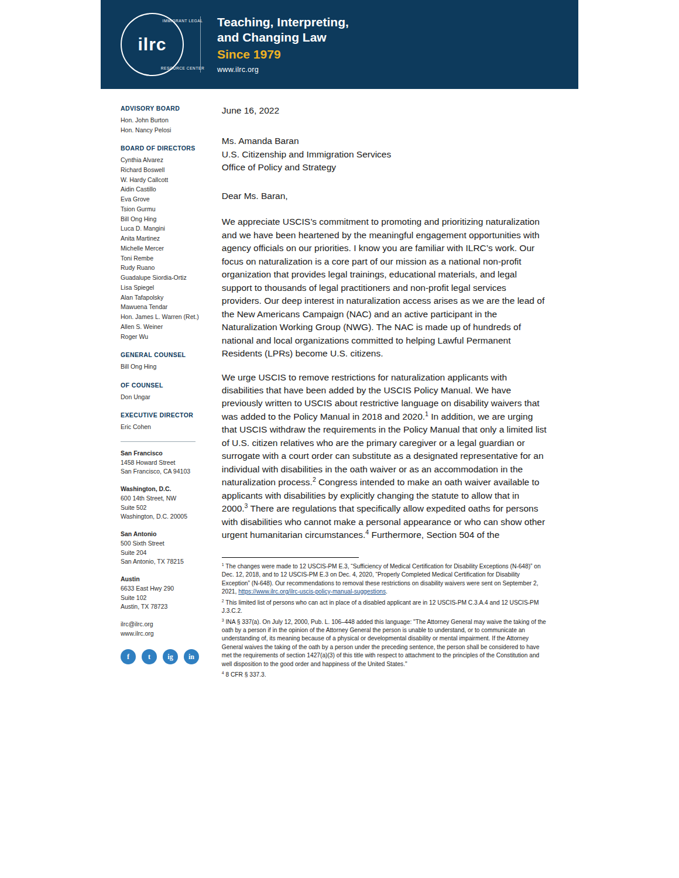Immigrant Legal Resource Center
ilrc
Teaching, Interpreting,
and Changing Law Since 1979 www.ilrc.org
Advisory Board
Hon. John Burton
Hon. Nancy Pelosi
Board of Directors
Cynthia Alvarez
Richard Boswell
W. Hardy Callcott
Aidin Castillo
Eva Grove
Tsion Gurmu
Bill Ong Hing
Luca D. Mangini
Anita Martinez
Michelle Mercer
Toni Rembe
Rudy Ruano
Guadalupe Siordia-Ortiz
Lisa Spiegel
Alan Tafapolsky
Mawuena Tendar
Hon. James L. Warren (Ret.)
Allen S. Weiner
Roger Wu
General Counsel
Bill Ong Hing
Of Counsel
Don Ungar
Executive Director
Eric Cohen
San Francisco
1458 Howard Street
San Francisco, CA 94103
Washington, D.C.
600 14th Street, NW
Suite 502
Washington, D.C. 20005
San Antonio
500 Sixth Street
Suite 204
San Antonio, TX 78215
Austin
6633 East Hwy 290
Suite 102
Austin, TX 78723
ilrc@ilrc.org
www.ilrc.org
f t ig in
June 16, 2022
Ms. Amanda Baran
U.S. Citizenship and Immigration Services
Office of Policy and Strategy
Dear Ms. Baran,
We appreciate USCIS’s commitment to promoting and prioritizing naturalization and we have been heartened by the meaningful engagement opportunities with agency officials on our priorities. I know you are familiar with ILRC’s work. Our focus on naturalization is a core part of our mission as a national non-profit organization that provides legal trainings, educational materials, and legal support to thousands of legal practitioners and non-profit legal services providers. Our deep interest in naturalization access arises as we are the lead of the New Americans Campaign (NAC) and an active participant in the Naturalization Working Group (NWG). The NAC is made up of hundreds of national and local organizations committed to helping Lawful Permanent Residents (LPRs) become U.S. citizens.
We urge USCIS to remove restrictions for naturalization applicants with disabilities that have been added by the USCIS Policy Manual. We have previously written to USCIS about restrictive language on disability waivers that was added to the Policy Manual in 2018 and 2020.1 In addition, we are urging that USCIS withdraw the requirements in the Policy Manual that only a limited list of U.S. citizen relatives who are the primary caregiver or a legal guardian or surrogate with a court order can substitute as a designated representative for an individual with disabilities in the oath waiver or as an accommodation in the naturalization process.2 Congress intended to make an oath waiver available to applicants with disabilities by explicitly changing the statute to allow that in 2000.3 There are regulations that specifically allow expedited oaths for persons with disabilities who cannot make a personal appearance or who can show other urgent humanitarian circumstances.4 Furthermore, Section 504 of the
1 The changes were made to 12 USCIS-PM E.3, “Sufficiency of Medical Certification for Disability Exceptions (N-648)” on Dec. 12, 2018, and to 12 USCIS-PM E.3 on Dec. 4, 2020, “Properly Completed Medical Certification for Disability Exception” (N-648). Our recommendations to removal these restrictions on disability waivers were sent on September 2, 2021, https://www.ilrc.org/ilrc-uscis-policy-manual-suggestions.
2 This limited list of persons who can act in place of a disabled applicant are in 12 USCIS-PM C.3.A.4 and 12 USCIS-PM J.3.C.2.
3 INA § 337(a). On July 12, 2000, Pub. L. 106–448 added this language: "The Attorney General may waive the taking of the oath by a person if in the opinion of the Attorney General the person is unable to understand, or to communicate an understanding of, its meaning because of a physical or developmental disability or mental impairment. If the Attorney General waives the taking of the oath by a person under the preceding sentence, the person shall be considered to have met the requirements of section 1427(a)(3) of this title with respect to attachment to the principles of the Constitution and well disposition to the good order and happiness of the United States."
4 8 CFR § 337.3.